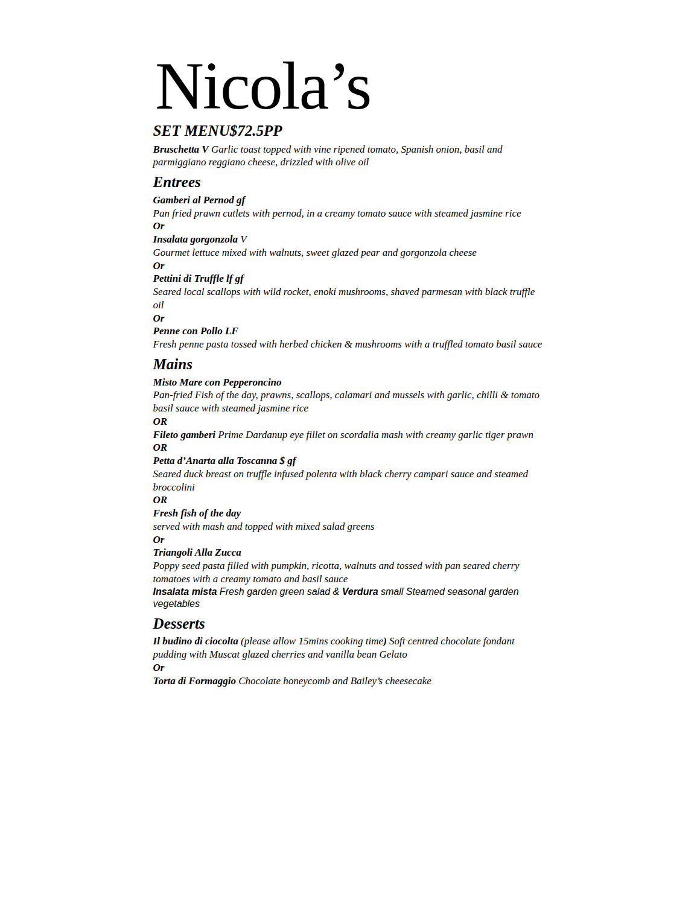Nicola’s
SET MENU$72.5PP
Bruschetta V Garlic toast topped with vine ripened tomato, Spanish onion, basil and parmiggiano reggiano cheese, drizzled with olive oil
Entrees
Gamberi al Pernod gf
Pan fried prawn cutlets with pernod, in a creamy tomato sauce with steamed jasmine rice
Or
Insalata gorgonzola V
Gourmet lettuce mixed with walnuts, sweet glazed pear and gorgonzola cheese
Or
Pettini di Truffle lf gf
Seared local scallops with wild rocket, enoki mushrooms, shaved parmesan with black truffle oil
Or
Penne con Pollo LF
Fresh penne pasta tossed with herbed chicken & mushrooms with a truffled tomato basil sauce
Mains
Misto Mare con Pepperoncino
Pan-fried Fish of the day, prawns, scallops, calamari and mussels with garlic, chilli & tomato basil sauce with steamed jasmine rice
OR
Fileto gamberi Prime Dardanup eye fillet on scordalia mash with creamy garlic tiger prawn
OR
Petta d’Anarta alla Toscanna $ gf
Seared duck breast on truffle infused polenta with black cherry campari sauce and steamed broccolini
OR
Fresh fish of the day
served with mash and topped with mixed salad greens
Or
Triangoli Alla Zucca
Poppy seed pasta filled with pumpkin, ricotta, walnuts and tossed with pan seared cherry tomatoes with a creamy tomato and basil sauce
Insalata mista Fresh garden green salad & Verdura small Steamed seasonal garden vegetables
Desserts
Il budino di ciocolta (please allow 15mins cooking time) Soft centred chocolate fondant pudding with Muscat glazed cherries and vanilla bean Gelato
Or
Torta di Formaggio Chocolate honeycomb and Bailey’s cheesecake